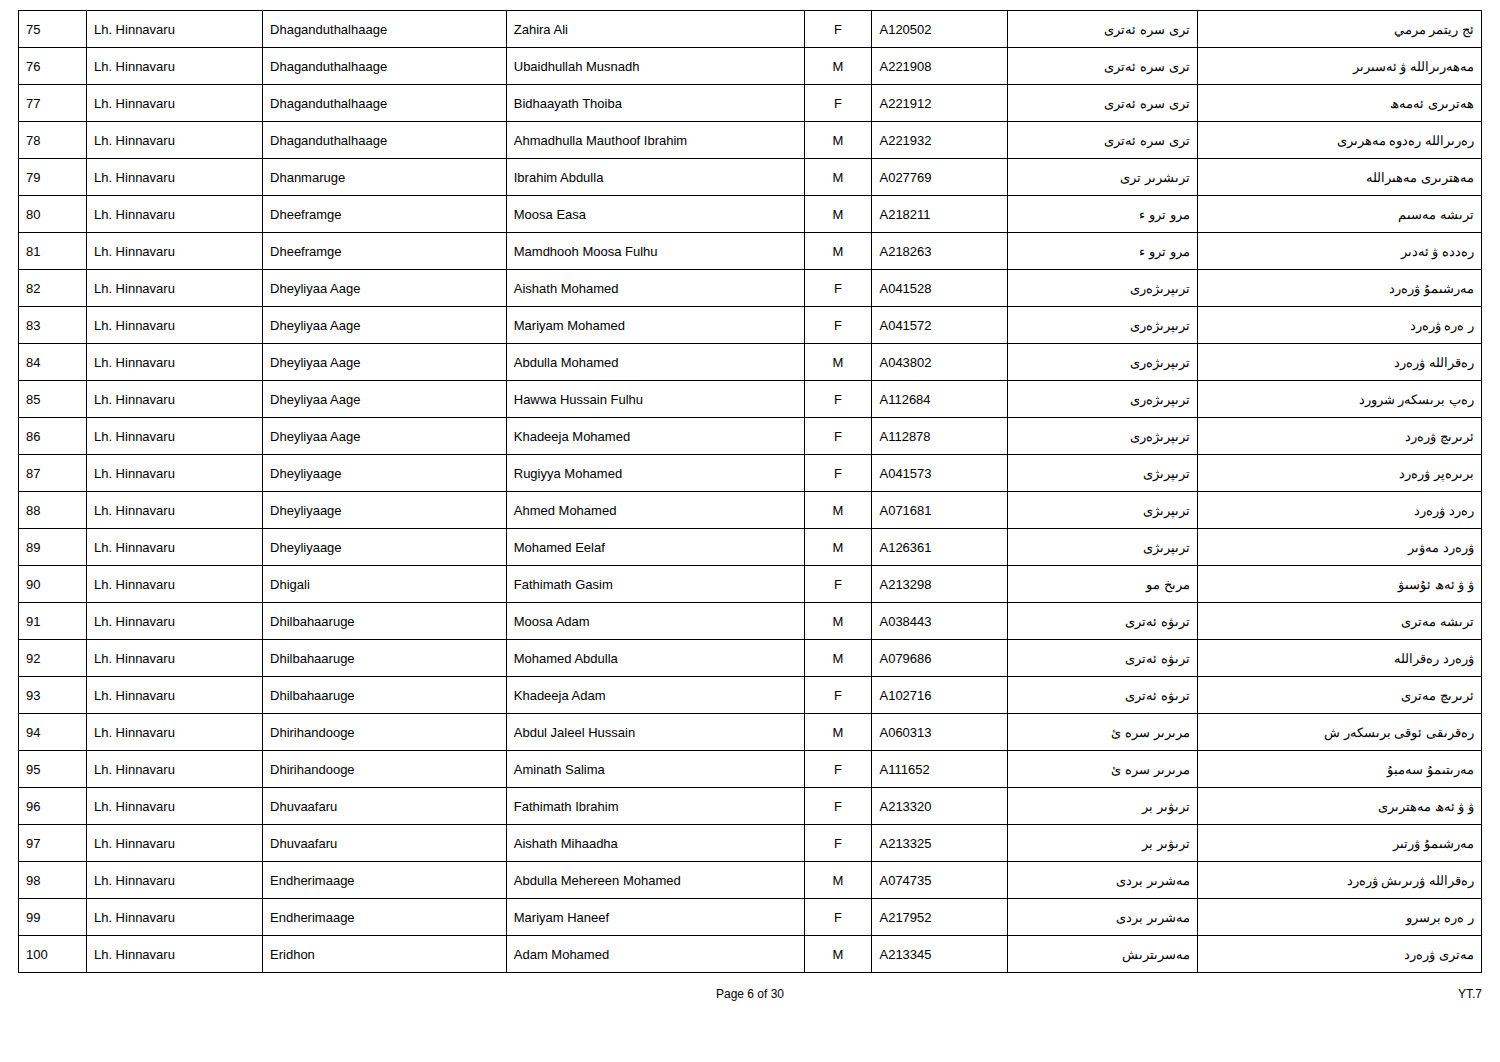| 75 | Lh. Hinnavaru | Dhaganduthalhaage | Zahira Ali | F | A120502 | ترى سرە ئەترى | ئج ريتمر مرمي |
| 76 | Lh. Hinnavaru | Dhaganduthalhaage | Ubaidhullah Musnadh | M | A221908 | ترى سرە ئەترى | مەھەرىرالله ۋ ئەسىرىر |
| 77 | Lh. Hinnavaru | Dhaganduthalhaage | Bidhaayath Thoiba | F | A221912 | ترى سرە ئەترى | ھەترىرى ئەمەھ |
| 78 | Lh. Hinnavaru | Dhaganduthalhaage | Ahmadhulla Mauthoof Ibrahim | M | A221932 | ترى سرە ئەترى | رەرىرالله رەدوە مەھرىرى |
| 79 | Lh. Hinnavaru | Dhanmaruge | Ibrahim Abdulla | M | A027769 | ترىشرىر ترى | مەھترىرى مەھىراللە |
| 80 | Lh. Hinnavaru | Dheeframge | Moosa Easa | M | A218211 | مرو ترو ء | ترىشە مەسىم |
| 81 | Lh. Hinnavaru | Dheeframge | Mamdhooh Moosa Fulhu | M | A218263 | مرو ترو ء | رەددە ۋ ئەدىر |
| 82 | Lh. Hinnavaru | Dheyliyaa Aage | Aishath Mohamed | F | A041528 | ترىپرىژەرى | مەرشىمۇ ۋرەرد |
| 83 | Lh. Hinnavaru | Dheyliyaa Aage | Mariyam Mohamed | F | A041572 | ترىپرىژەرى | ر ەرە ۋرەرد |
| 84 | Lh. Hinnavaru | Dheyliyaa Aage | Abdulla Mohamed | M | A043802 | ترىپرىژەرى | رەقراللە ۋرەرد |
| 85 | Lh. Hinnavaru | Dheyliyaa Aage | Hawwa Hussain Fulhu | F | A112684 | ترىپرىژەرى | رەپ برىسكەر شرورد |
| 86 | Lh. Hinnavaru | Dheyliyaa Aage | Khadeeja Mohamed | F | A112878 | ترىپرىژەرى | ئرىرىچ ۋرەرد |
| 87 | Lh. Hinnavaru | Dheyliyaage | Rugiyya Mohamed | F | A041573 | ترىپرىژى | برىرەپر ۋرەرد |
| 88 | Lh. Hinnavaru | Dheyliyaage | Ahmed Mohamed | M | A071681 | ترىپرىژى | رەرد ۋرەرد |
| 89 | Lh. Hinnavaru | Dheyliyaage | Mohamed Eelaf | M | A126361 | ترىپرىژى | ۋرەرد مەۋىر |
| 90 | Lh. Hinnavaru | Dhigali | Fathimath Gasim | F | A213298 | مرىخ مو | ۋ ۋ ئەھ ئۇسىۋ |
| 91 | Lh. Hinnavaru | Dhilbahaaruge | Moosa Adam | M | A038443 | ترىۋە ئەترى | ترىشە مەترى |
| 92 | Lh. Hinnavaru | Dhilbahaaruge | Mohamed Abdulla | M | A079686 | ترىۋە ئەترى | ۋرەرد رەقراللە |
| 93 | Lh. Hinnavaru | Dhilbahaaruge | Khadeeja Adam | F | A102716 | ترىۋە ئەترى | ئرىرىچ مەترى |
| 94 | Lh. Hinnavaru | Dhirihandooge | Abdul Jaleel Hussain | M | A060313 | مرىرىر سرە ئ | رەقرىقى ئوقى برىسكەر ش |
| 95 | Lh. Hinnavaru | Dhirihandooge | Aminath Salima | F | A111652 | مرىرىر سرە ئ | مەرىتىمۇ سەمبۇ |
| 96 | Lh. Hinnavaru | Dhuvaafaru | Fathimath Ibrahim | F | A213320 | ترىۋىر بر | ۋ ۋ ئەھ مەھترىرى |
| 97 | Lh. Hinnavaru | Dhuvaafaru | Aishath Mihaadha | F | A213325 | ترىۋىر بر | مەرشىمۇ ۋرتىر |
| 98 | Lh. Hinnavaru | Endherimaage | Abdulla Mehereen Mohamed | M | A074735 | مەشرىر بردى | رەقراللە ۋرىرىش ۋرەرد |
| 99 | Lh. Hinnavaru | Endherimaage | Mariyam Haneef | F | A217952 | مەشرىر بردى | ر ەرە برسرو |
| 100 | Lh. Hinnavaru | Eridhon | Adam Mohamed | M | A213345 | مەسرىترىش | مەترى ۋرەرد |
Page 6 of 30
YT.7